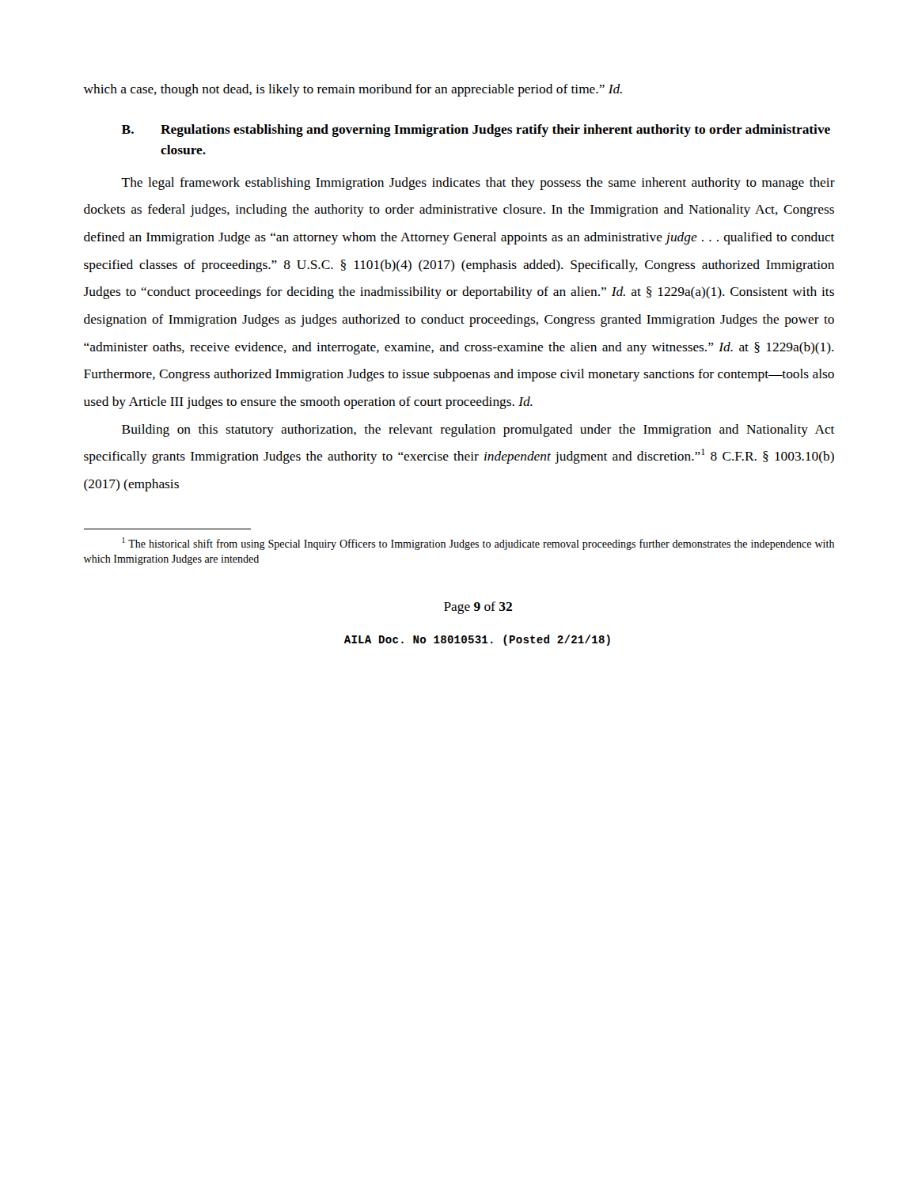which a case, though not dead, is likely to remain moribund for an appreciable period of time.” Id.
B. Regulations establishing and governing Immigration Judges ratify their inherent authority to order administrative closure.
The legal framework establishing Immigration Judges indicates that they possess the same inherent authority to manage their dockets as federal judges, including the authority to order administrative closure. In the Immigration and Nationality Act, Congress defined an Immigration Judge as “an attorney whom the Attorney General appoints as an administrative judge . . . qualified to conduct specified classes of proceedings.” 8 U.S.C. § 1101(b)(4) (2017) (emphasis added). Specifically, Congress authorized Immigration Judges to “conduct proceedings for deciding the inadmissibility or deportability of an alien.” Id. at § 1229a(a)(1). Consistent with its designation of Immigration Judges as judges authorized to conduct proceedings, Congress granted Immigration Judges the power to “administer oaths, receive evidence, and interrogate, examine, and cross-examine the alien and any witnesses.” Id. at § 1229a(b)(1). Furthermore, Congress authorized Immigration Judges to issue subpoenas and impose civil monetary sanctions for contempt—tools also used by Article III judges to ensure the smooth operation of court proceedings. Id.
Building on this statutory authorization, the relevant regulation promulgated under the Immigration and Nationality Act specifically grants Immigration Judges the authority to “exercise their independent judgment and discretion.”1 8 C.F.R. § 1003.10(b) (2017) (emphasis
1 The historical shift from using Special Inquiry Officers to Immigration Judges to adjudicate removal proceedings further demonstrates the independence with which Immigration Judges are intended
Page 9 of 32
AILA Doc. No 18010531. (Posted 2/21/18)